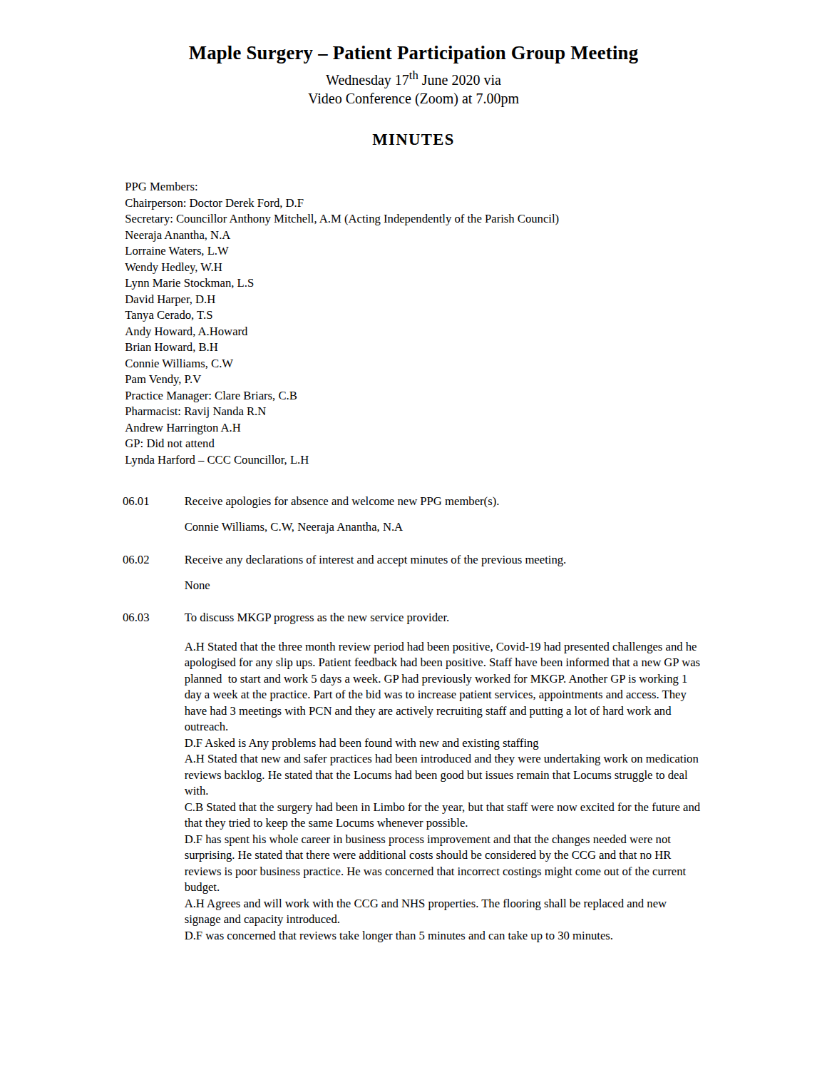Maple Surgery – Patient Participation Group Meeting
Wednesday 17th June 2020 via
Video Conference (Zoom) at 7.00pm
MINUTES
PPG Members:
Chairperson: Doctor Derek Ford, D.F
Secretary: Councillor Anthony Mitchell, A.M (Acting Independently of the Parish Council)
Neeraja Anantha, N.A
Lorraine Waters, L.W
Wendy Hedley, W.H
Lynn Marie Stockman, L.S
David Harper, D.H
Tanya Cerado, T.S
Andy Howard, A.Howard
Brian Howard, B.H
Connie Williams, C.W
Pam Vendy, P.V
Practice Manager: Clare Briars, C.B
Pharmacist: Ravij Nanda R.N
Andrew Harrington A.H
GP: Did not attend
Lynda Harford – CCC Councillor, L.H
06.01
Receive apologies for absence and welcome new PPG member(s).
Connie Williams, C.W, Neeraja Anantha, N.A
06.02
Receive any declarations of interest and accept minutes of the previous meeting.
None
06.03
To discuss MKGP progress as the new service provider.
A.H Stated that the three month review period had been positive, Covid-19 had presented challenges and he apologised for any slip ups. Patient feedback had been positive. Staff have been informed that a new GP was planned to start and work 5 days a week. GP had previously worked for MKGP. Another GP is working 1 day a week at the practice. Part of the bid was to increase patient services, appointments and access. They have had 3 meetings with PCN and they are actively recruiting staff and putting a lot of hard work and outreach.
D.F Asked is Any problems had been found with new and existing staffing
A.H Stated that new and safer practices had been introduced and they were undertaking work on medication reviews backlog. He stated that the Locums had been good but issues remain that Locums struggle to deal with.
C.B Stated that the surgery had been in Limbo for the year, but that staff were now excited for the future and that they tried to keep the same Locums whenever possible.
D.F has spent his whole career in business process improvement and that the changes needed were not surprising. He stated that there were additional costs should be considered by the CCG and that no HR reviews is poor business practice. He was concerned that incorrect costings might come out of the current budget.
A.H Agrees and will work with the CCG and NHS properties. The flooring shall be replaced and new signage and capacity introduced.
D.F was concerned that reviews take longer than 5 minutes and can take up to 30 minutes.